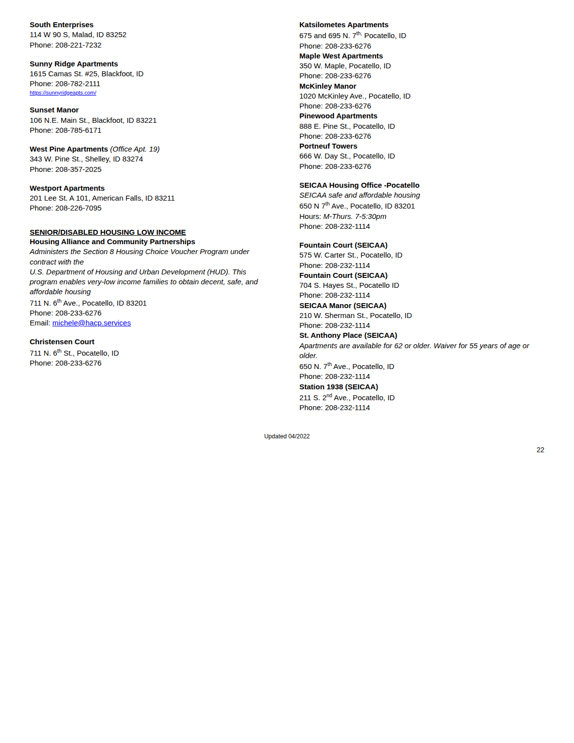South Enterprises
114 W 90 S, Malad, ID 83252
Phone: 208-221-7232
Sunny Ridge Apartments
1615 Camas St. #25, Blackfoot, ID
Phone: 208-782-2111
https://sunnyridgeapts.com/
Sunset Manor
106 N.E. Main St., Blackfoot, ID 83221
Phone: 208-785-6171
West Pine Apartments (Office Apt. 19)
343 W. Pine St., Shelley, ID 83274
Phone: 208-357-2025
Westport Apartments
201 Lee St. A 101, American Falls, ID 83211
Phone: 208-226-7095
SENIOR/DISABLED HOUSING LOW INCOME
Housing Alliance and Community Partnerships
Administers the Section 8 Housing Choice Voucher Program under contract with the
U.S. Department of Housing and Urban Development (HUD). This program enables very-low income families to obtain decent, safe, and affordable housing
711 N. 6th Ave., Pocatello, ID 83201
Phone: 208-233-6276
Email: michele@hacp.services
Christensen Court
711 N. 6th St., Pocatello, ID
Phone: 208-233-6276
Katsilometes Apartments
675 and 695 N. 7th, Pocatello, ID
Phone: 208-233-6276
Maple West Apartments
350 W. Maple, Pocatello, ID
Phone: 208-233-6276
McKinley Manor
1020 McKinley Ave., Pocatello, ID
Phone: 208-233-6276
Pinewood Apartments
888 E. Pine St., Pocatello, ID
Phone: 208-233-6276
Portneuf Towers
666 W. Day St., Pocatello, ID
Phone: 208-233-6276
SEICAA Housing Office -Pocatello
SEICAA safe and affordable housing
650 N 7th Ave., Pocatello, ID 83201
Hours: M-Thurs. 7-5:30pm
Phone: 208-232-1114
Fountain Court (SEICAA)
575 W. Carter St., Pocatello, ID
Phone: 208-232-1114
Fountain Court (SEICAA)
704 S. Hayes St., Pocatello ID
Phone: 208-232-1114
SEICAA Manor (SEICAA)
210 W. Sherman St., Pocatello, ID
Phone: 208-232-1114
St. Anthony Place (SEICAA)
Apartments are available for 62 or older. Waiver for 55 years of age or older.
650 N. 7th Ave., Pocatello, ID
Phone: 208-232-1114
Station 1938 (SEICAA)
211 S. 2nd Ave., Pocatello, ID
Phone: 208-232-1114
Updated 04/2022
22